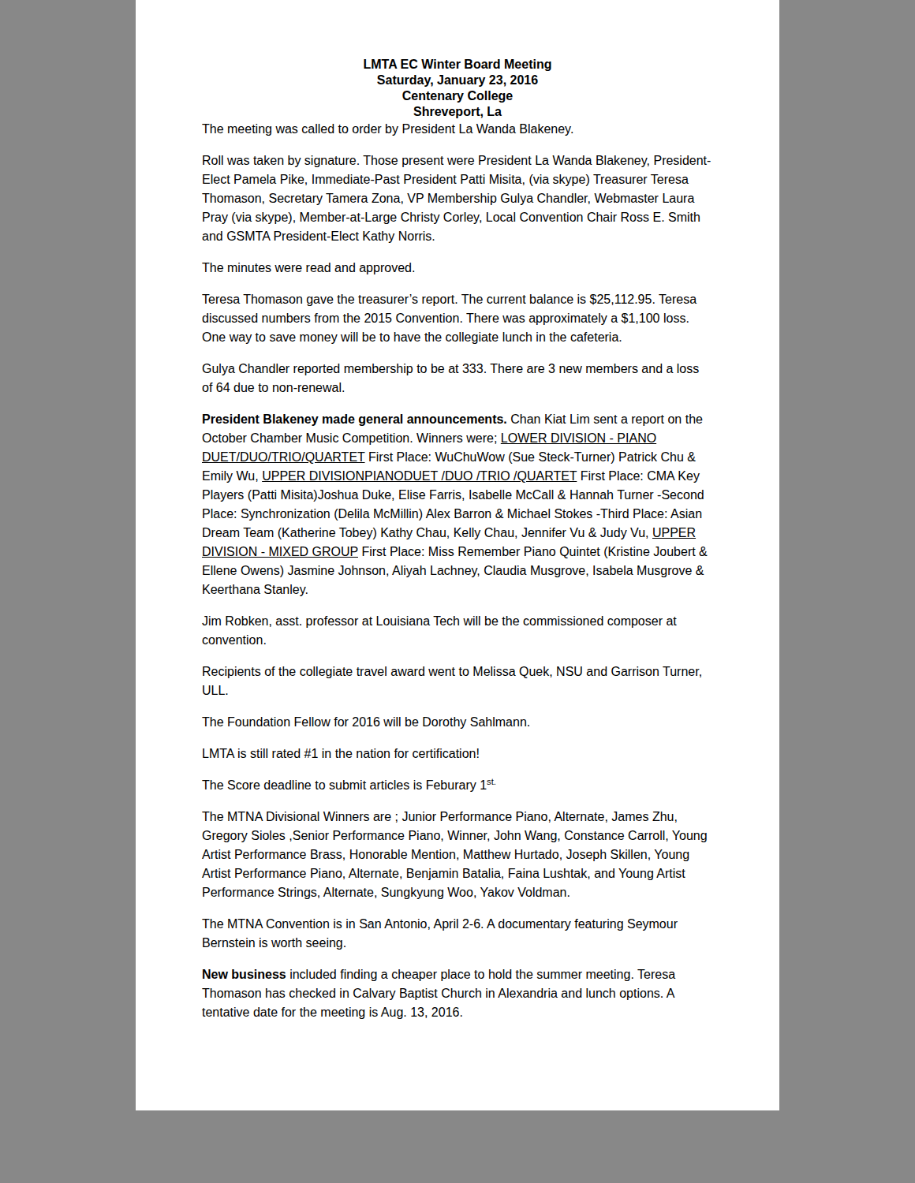LMTA EC Winter Board Meeting Saturday, January 23, 2016 Centenary College Shreveport, La
The meeting was called to order by President La Wanda Blakeney.
Roll was taken by signature. Those present were President La Wanda Blakeney, President-Elect Pamela Pike, Immediate-Past President Patti Misita, (via skype) Treasurer Teresa Thomason, Secretary Tamera Zona, VP Membership Gulya Chandler, Webmaster Laura Pray (via skype), Member-at-Large Christy Corley, Local Convention Chair Ross E. Smith and GSMTA President-Elect Kathy Norris.
The minutes were read and approved.
Teresa Thomason gave the treasurer’s report. The current balance is $25,112.95. Teresa discussed numbers from the 2015 Convention. There was approximately a $1,100 loss. One way to save money will be to have the collegiate lunch in the cafeteria.
Gulya Chandler reported membership to be at 333. There are 3 new members and a loss of 64 due to non-renewal.
President Blakeney made general announcements. Chan Kiat Lim sent a report on the October Chamber Music Competition. Winners were; LOWER DIVISION - PIANO DUET/DUO/TRIO/QUARTET First Place: WuChuWow (Sue Steck-Turner) Patrick Chu & Emily Wu, UPPER DIVISIONPIANODUET /DUO /TRIO /QUARTET First Place: CMA Key Players (Patti Misita)Joshua Duke, Elise Farris, Isabelle McCall & Hannah Turner -Second Place: Synchronization (Delila McMillin) Alex Barron & Michael Stokes -Third Place: Asian Dream Team (Katherine Tobey) Kathy Chau, Kelly Chau, Jennifer Vu & Judy Vu, UPPER DIVISION - MIXED GROUP First Place: Miss Remember Piano Quintet (Kristine Joubert & Ellene Owens) Jasmine Johnson, Aliyah Lachney, Claudia Musgrove, Isabela Musgrove & Keerthana Stanley.
Jim Robken, asst. professor at Louisiana Tech will be the commissioned composer at convention.
Recipients of the collegiate travel award went to Melissa Quek, NSU and Garrison Turner, ULL.
The Foundation Fellow for 2016 will be Dorothy Sahlmann.
LMTA is still rated #1 in the nation for certification!
The Score deadline to submit articles is Feburary 1st.
The MTNA Divisional Winners are ; Junior Performance Piano, Alternate, James Zhu, Gregory Sioles ,Senior Performance Piano, Winner, John Wang, Constance Carroll, Young Artist Performance Brass, Honorable Mention, Matthew Hurtado, Joseph Skillen, Young Artist Performance Piano, Alternate, Benjamin Batalia, Faina Lushtak, and Young Artist Performance Strings, Alternate, Sungkyung Woo, Yakov Voldman.
The MTNA Convention is in San Antonio, April 2-6. A documentary featuring Seymour Bernstein is worth seeing.
New business included finding a cheaper place to hold the summer meeting. Teresa Thomason has checked in Calvary Baptist Church in Alexandria and lunch options. A tentative date for the meeting is Aug. 13, 2016.